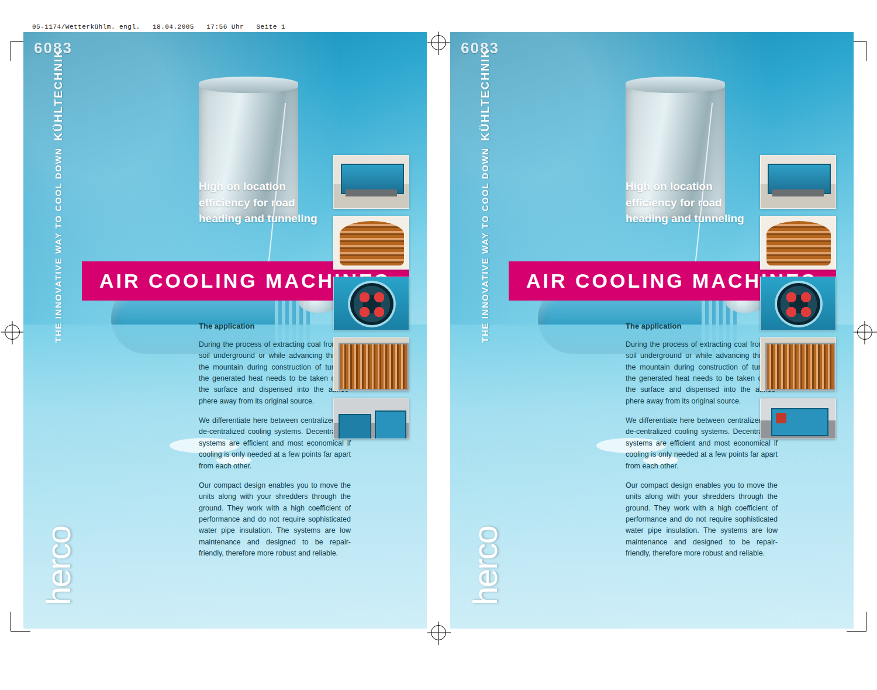05-1174/Wetterkühlm. engl. 18.04.2005 17:56 Uhr Seite 1
6083
THE INNOVATIVE WAY TO COOL DOWN KÜHLTECHNIK
herco
High on location
efficiency for road
heading and tunneling
Air Cooling Machines
The application
During the process of extracting coal from the soil underground or while advancing through the mountain during construction of tunnels, the generated heat needs to be taken out to the surface and dispensed into the atmosphere away from its original source.
We differentiate here between centralized and de-centralized cooling systems. Decentralized systems are efficient and most economical if cooling is only needed at a few points far apart from each other.
Our compact design enables you to move the units along with your shredders through the ground. They work with a high coefficient of performance and do not require sophisticated water pipe insulation. The systems are low maintenance and designed to be repair-friendly, therefore more robust and reliable.
Blue skid-mounted air cooling unit
Copper coil heat exchanger
Front view of fan housing with red fittings
Copper tube bundle inside cabinet
Two blue cooling units in workshop
6083
THE INNOVATIVE WAY TO COOL DOWN KÜHLTECHNIK
herco
High on location
efficiency for road
heading and tunneling
Air Cooling Machines
The application
During the process of extracting coal from the soil underground or while advancing through the mountain during construction of tunnels, the generated heat needs to be taken out to the surface and dispensed into the atmosphere away from its original source.
We differentiate here between centralized and de-centralized cooling systems. Decentralized systems are efficient and most economical if cooling is only needed at a few points far apart from each other.
Our compact design enables you to move the units along with your shredders through the ground. They work with a high coefficient of performance and do not require sophisticated water pipe insulation. The systems are low maintenance and designed to be repair-friendly, therefore more robust and reliable.
Blue skid-mounted air cooling unit
Copper coil heat exchanger
Front view of fan housing with red fittings
Copper tube bundle inside cabinet
Compact blue cooling unit with red valve